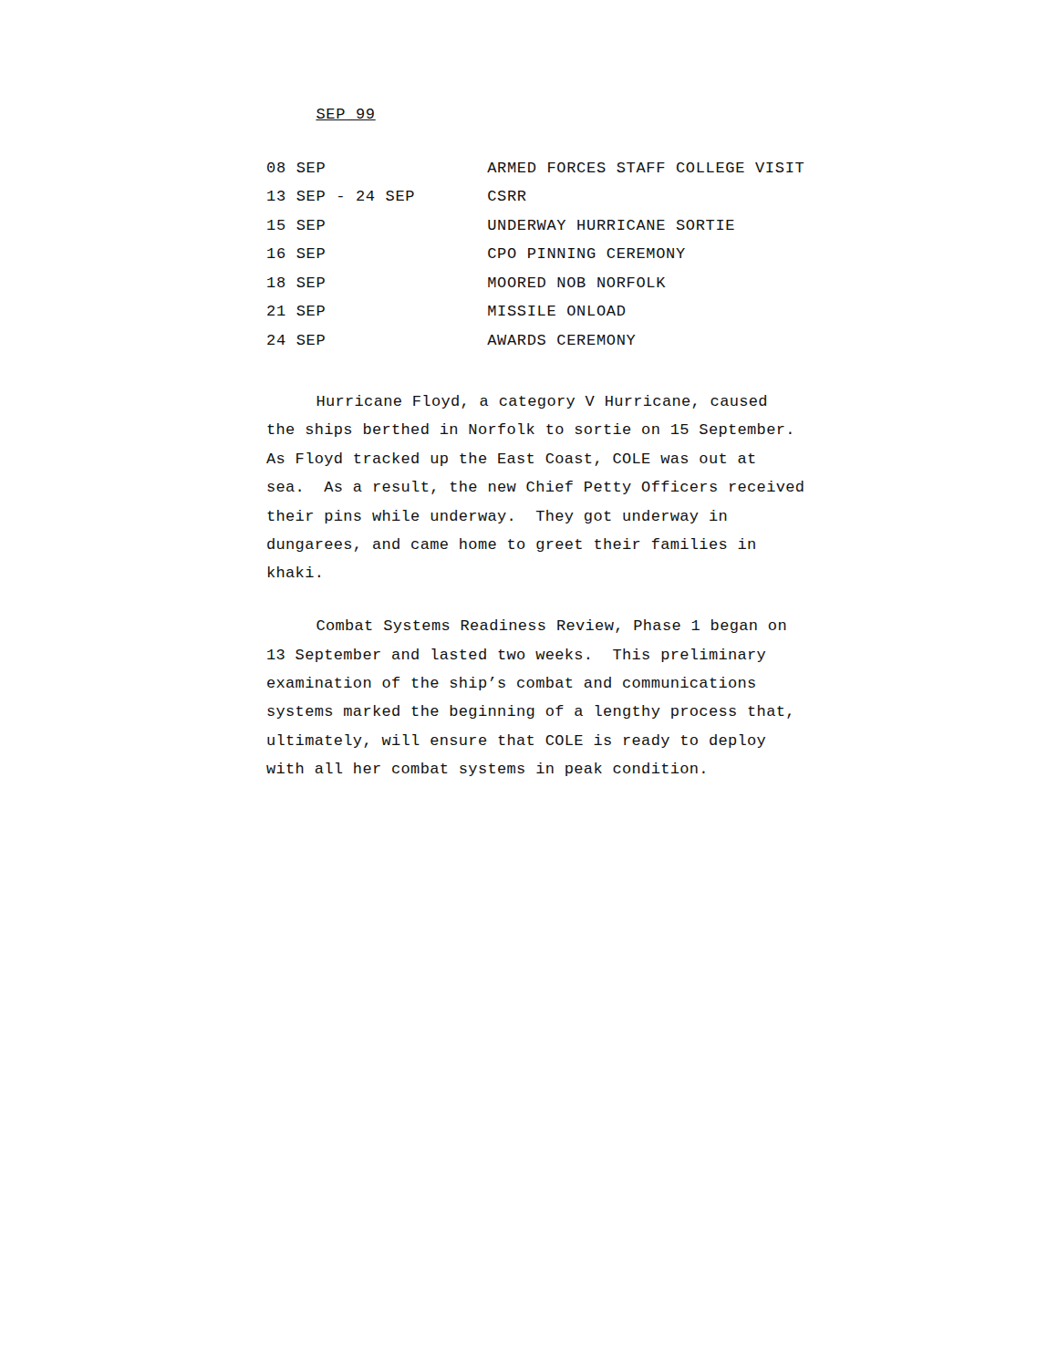SEP 99
| 08 SEP | ARMED FORCES STAFF COLLEGE VISIT |
| 13 SEP - 24 SEP | CSRR |
| 15 SEP | UNDERWAY HURRICANE SORTIE |
| 16 SEP | CPO PINNING CEREMONY |
| 18 SEP | MOORED NOB NORFOLK |
| 21 SEP | MISSILE ONLOAD |
| 24 SEP | AWARDS CEREMONY |
Hurricane Floyd, a category V Hurricane, caused the ships berthed in Norfolk to sortie on 15 September. As Floyd tracked up the East Coast, COLE was out at sea. As a result, the new Chief Petty Officers received their pins while underway. They got underway in dungarees, and came home to greet their families in khaki.
Combat Systems Readiness Review, Phase 1 began on 13 September and lasted two weeks. This preliminary examination of the ship’s combat and communications systems marked the beginning of a lengthy process that, ultimately, will ensure that COLE is ready to deploy with all her combat systems in peak condition.